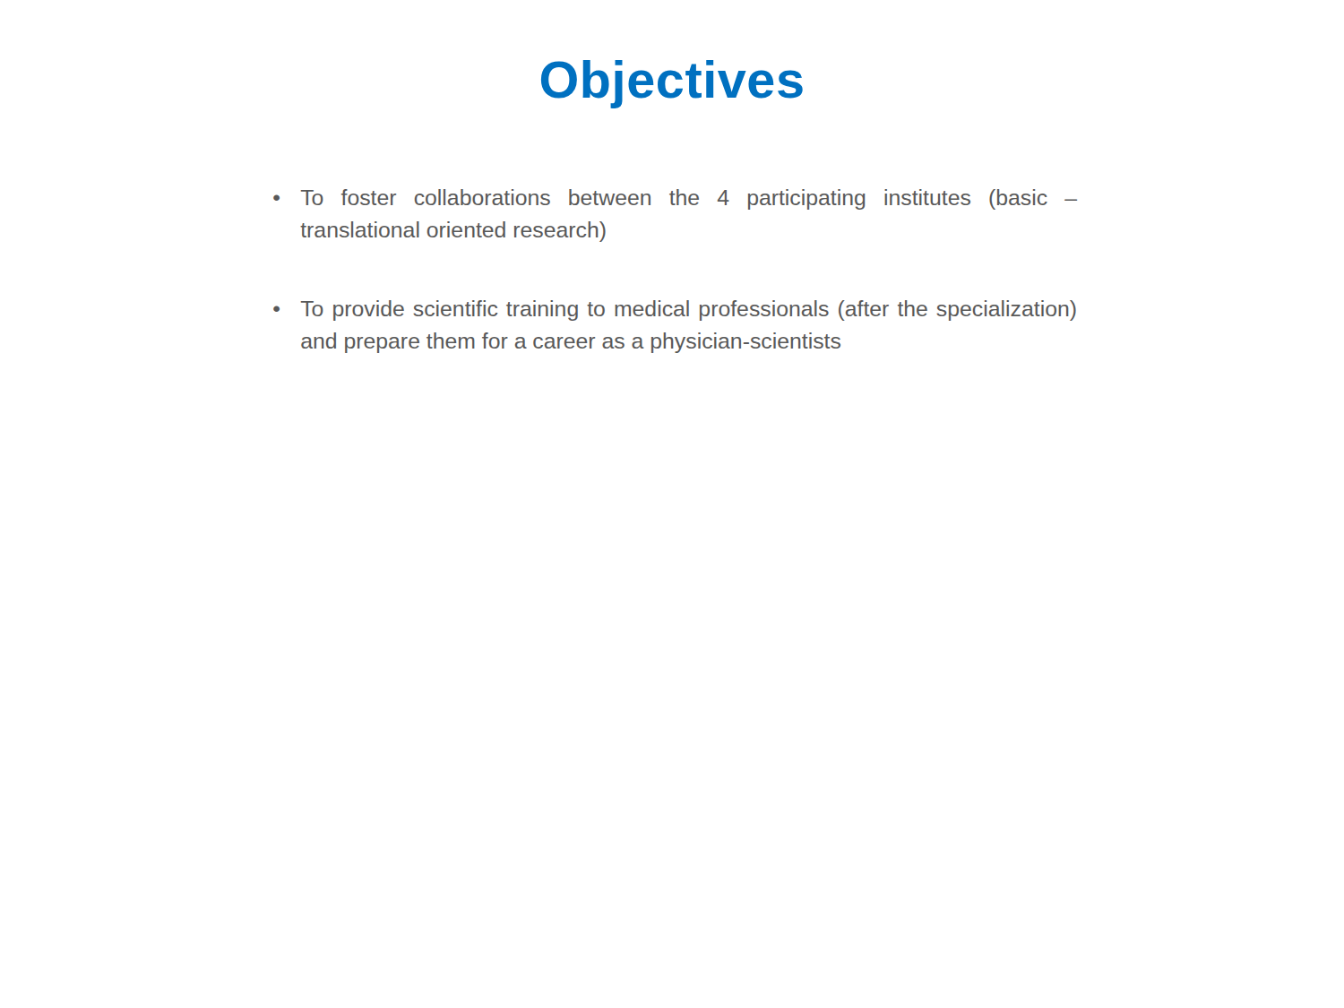Objectives
To foster collaborations between the 4 participating institutes (basic – translational oriented research)
To provide scientific training to medical professionals (after the specialization) and prepare them for a career as a physician-scientists